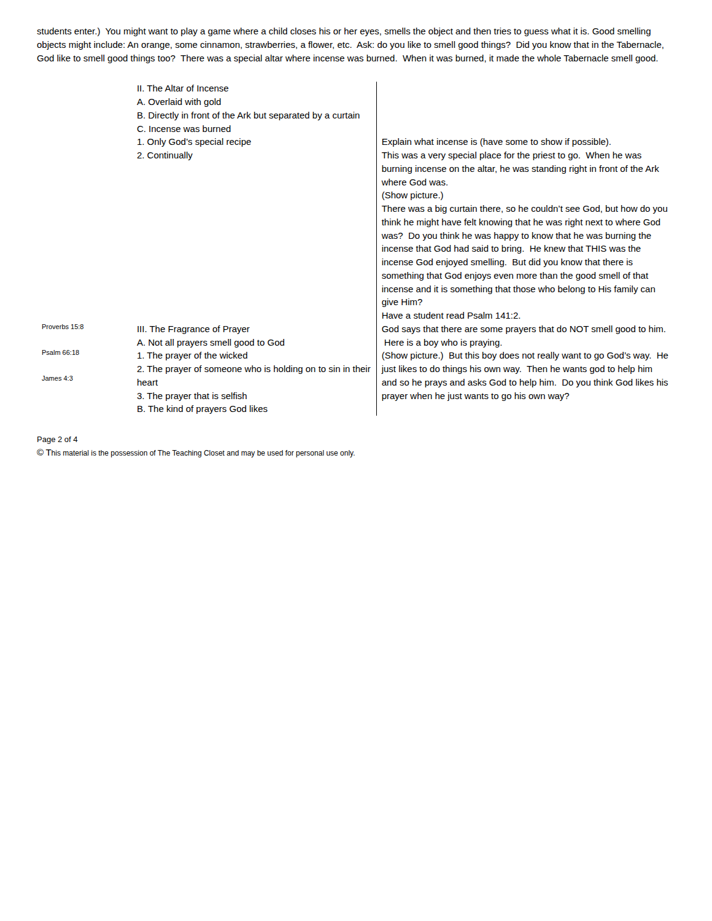students enter.) You might want to play a game where a child closes his or her eyes, smells the object and then tries to guess what it is. Good smelling objects might include: An orange, some cinnamon, strawberries, a flower, etc. Ask: do you like to smell good things? Did you know that in the Tabernacle, God like to smell good things too? There was a special altar where incense was burned. When it was burned, it made the whole Tabernacle smell good.
| | II. The Altar of Incense A. Overlaid with gold B. Directly in front of the Ark but separated by a curtain C. Incense was burned 1. Only God’s special recipe 2. Continually | Explain what incense is (have some to show if possible). This was a very special place for the priest to go. When he was burning incense on the altar, he was standing right in front of the Ark where God was. (Show picture.) There was a big curtain there, so he couldn’t see God, but how do you think he might have felt knowing that he was right next to where God was? Do you think he was happy to know that he was burning the incense that God had said to bring. He knew that THIS was the incense God enjoyed smelling. But did you know that there is something that God enjoys even more than the good smell of that incense and it is something that those who belong to His family can give Him? Have a student read Psalm 141:2. |
| Proverbs 15:8 Psalm 66:18 James 4:3 | III. The Fragrance of Prayer A. Not all prayers smell good to God 1. The prayer of the wicked 2. The prayer of someone who is holding on to sin in their heart 3. The prayer that is selfish B. The kind of prayers God likes | God says that there are some prayers that do NOT smell good to him. Here is a boy who is praying. (Show picture.) But this boy does not really want to go God’s way. He just likes to do things his own way. Then he wants god to help him and so he prays and asks God to help him. Do you think God likes his prayer when he just wants to go his own way? |
Page 2 of 4
© This material is the possession of The Teaching Closet and may be used for personal use only.